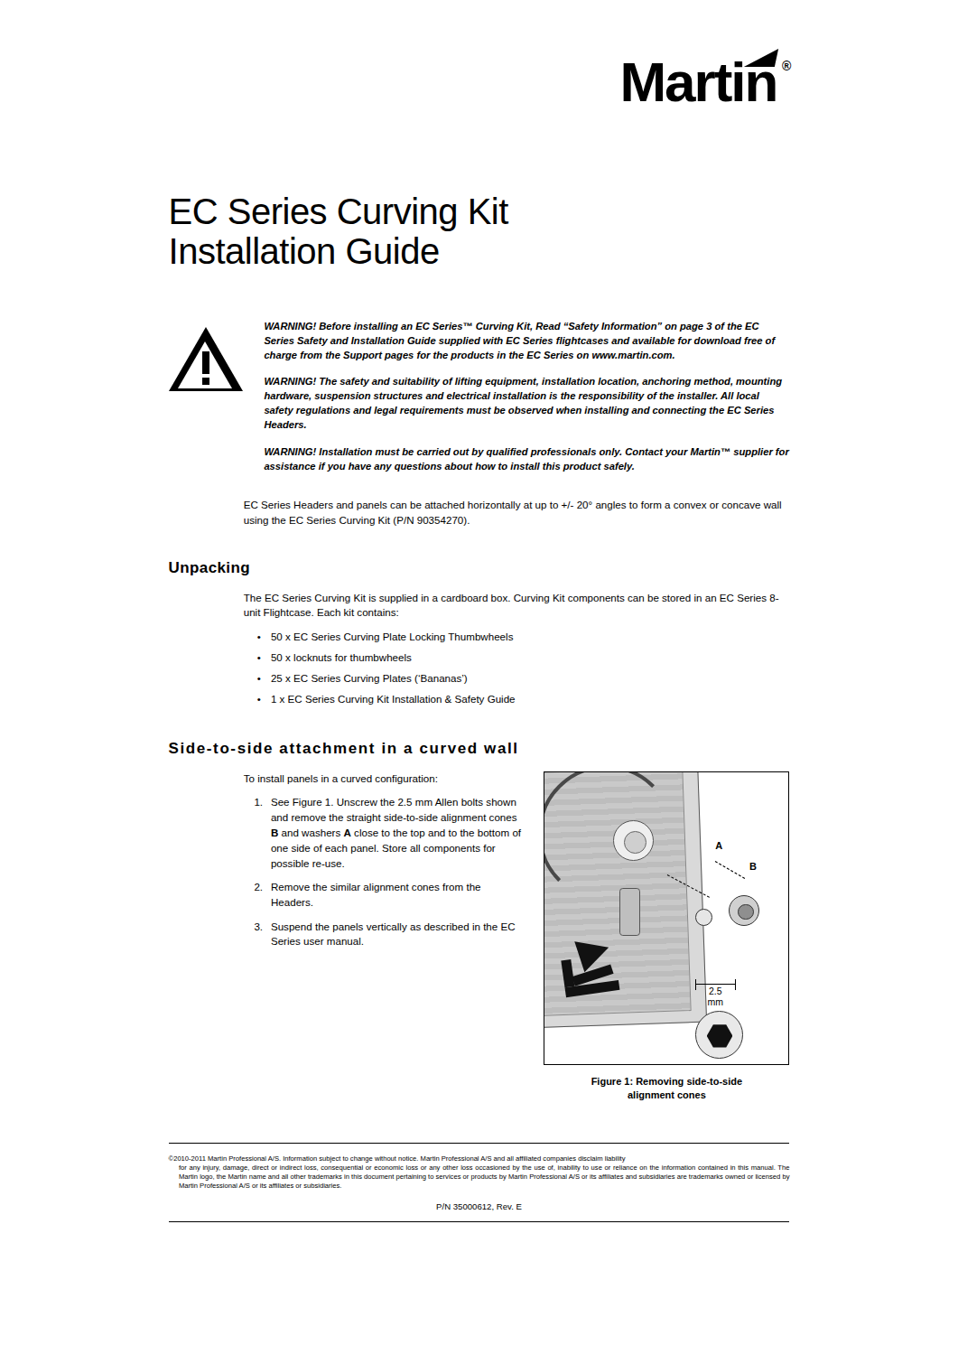Martin®
EC Series Curving Kit
Installation Guide
WARNING! Before installing an EC Series™ Curving Kit, Read “Safety Information” on page 3 of the EC Series Safety and Installation Guide supplied with EC Series flightcases and available for download free of charge from the Support pages for the products in the EC Series on www.martin.com.
WARNING! The safety and suitability of lifting equipment, installation location, anchoring method, mounting hardware, suspension structures and electrical installation is the responsibility of the installer. All local safety regulations and legal requirements must be observed when installing and connecting the EC Series Headers.
WARNING! Installation must be carried out by qualified professionals only. Contact your Martin™ supplier for assistance if you have any questions about how to install this product safely.
EC Series Headers and panels can be attached horizontally at up to +/- 20° angles to form a convex or concave wall using the EC Series Curving Kit (P/N 90354270).
Unpacking
The EC Series Curving Kit is supplied in a cardboard box. Curving Kit components can be stored in an EC Series 8-unit Flightcase. Each kit contains:
50 x EC Series Curving Plate Locking Thumbwheels
50 x locknuts for thumbwheels
25 x EC Series Curving Plates (‘Bananas’)
1 x EC Series Curving Kit Installation & Safety Guide
Side-to-side attachment in a curved wall
To install panels in a curved configuration:
See Figure 1. Unscrew the 2.5 mm Allen bolts shown and remove the straight side-to-side alignment cones B and washers A close to the top and to the bottom of one side of each panel. Store all components for possible re-use.
Remove the similar alignment cones from the Headers.
Suspend the panels vertically as described in the EC Series user manual.
A
B
2.5
mm
Figure 1: Removing side-to-side
alignment cones
©2010-2011 Martin Professional A/S. Information subject to change without notice. Martin Professional A/S and all affiliated companies disclaim liability for any injury, damage, direct or indirect loss, consequential or economic loss or any other loss occasioned by the use of, inability to use or reliance on the information contained in this manual. The Martin logo, the Martin name and all other trademarks in this document pertaining to services or products by Martin Professional A/S or its affiliates and subsidiaries are trademarks owned or licensed by Martin Professional A/S or its affiliates or subsidiaries.
P/N 35000612, Rev. E